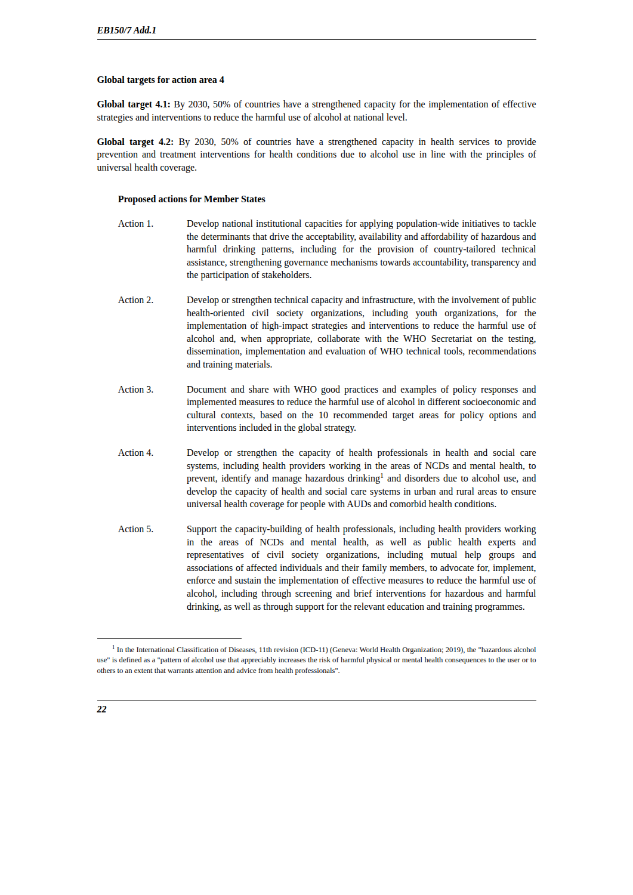EB150/7 Add.1
Global targets for action area 4
Global target 4.1: By 2030, 50% of countries have a strengthened capacity for the implementation of effective strategies and interventions to reduce the harmful use of alcohol at national level.
Global target 4.2: By 2030, 50% of countries have a strengthened capacity in health services to provide prevention and treatment interventions for health conditions due to alcohol use in line with the principles of universal health coverage.
Proposed actions for Member States
Action 1.
Develop national institutional capacities for applying population-wide initiatives to tackle the determinants that drive the acceptability, availability and affordability of hazardous and harmful drinking patterns, including for the provision of country-tailored technical assistance, strengthening governance mechanisms towards accountability, transparency and the participation of stakeholders.
Action 2.
Develop or strengthen technical capacity and infrastructure, with the involvement of public health-oriented civil society organizations, including youth organizations, for the implementation of high-impact strategies and interventions to reduce the harmful use of alcohol and, when appropriate, collaborate with the WHO Secretariat on the testing, dissemination, implementation and evaluation of WHO technical tools, recommendations and training materials.
Action 3.
Document and share with WHO good practices and examples of policy responses and implemented measures to reduce the harmful use of alcohol in different socioeconomic and cultural contexts, based on the 10 recommended target areas for policy options and interventions included in the global strategy.
Action 4.
Develop or strengthen the capacity of health professionals in health and social care systems, including health providers working in the areas of NCDs and mental health, to prevent, identify and manage hazardous drinking1 and disorders due to alcohol use, and develop the capacity of health and social care systems in urban and rural areas to ensure universal health coverage for people with AUDs and comorbid health conditions.
Action 5.
Support the capacity-building of health professionals, including health providers working in the areas of NCDs and mental health, as well as public health experts and representatives of civil society organizations, including mutual help groups and associations of affected individuals and their family members, to advocate for, implement, enforce and sustain the implementation of effective measures to reduce the harmful use of alcohol, including through screening and brief interventions for hazardous and harmful drinking, as well as through support for the relevant education and training programmes.
1 In the International Classification of Diseases, 11th revision (ICD-11) (Geneva: World Health Organization; 2019), the "hazardous alcohol use" is defined as a "pattern of alcohol use that appreciably increases the risk of harmful physical or mental health consequences to the user or to others to an extent that warrants attention and advice from health professionals".
22